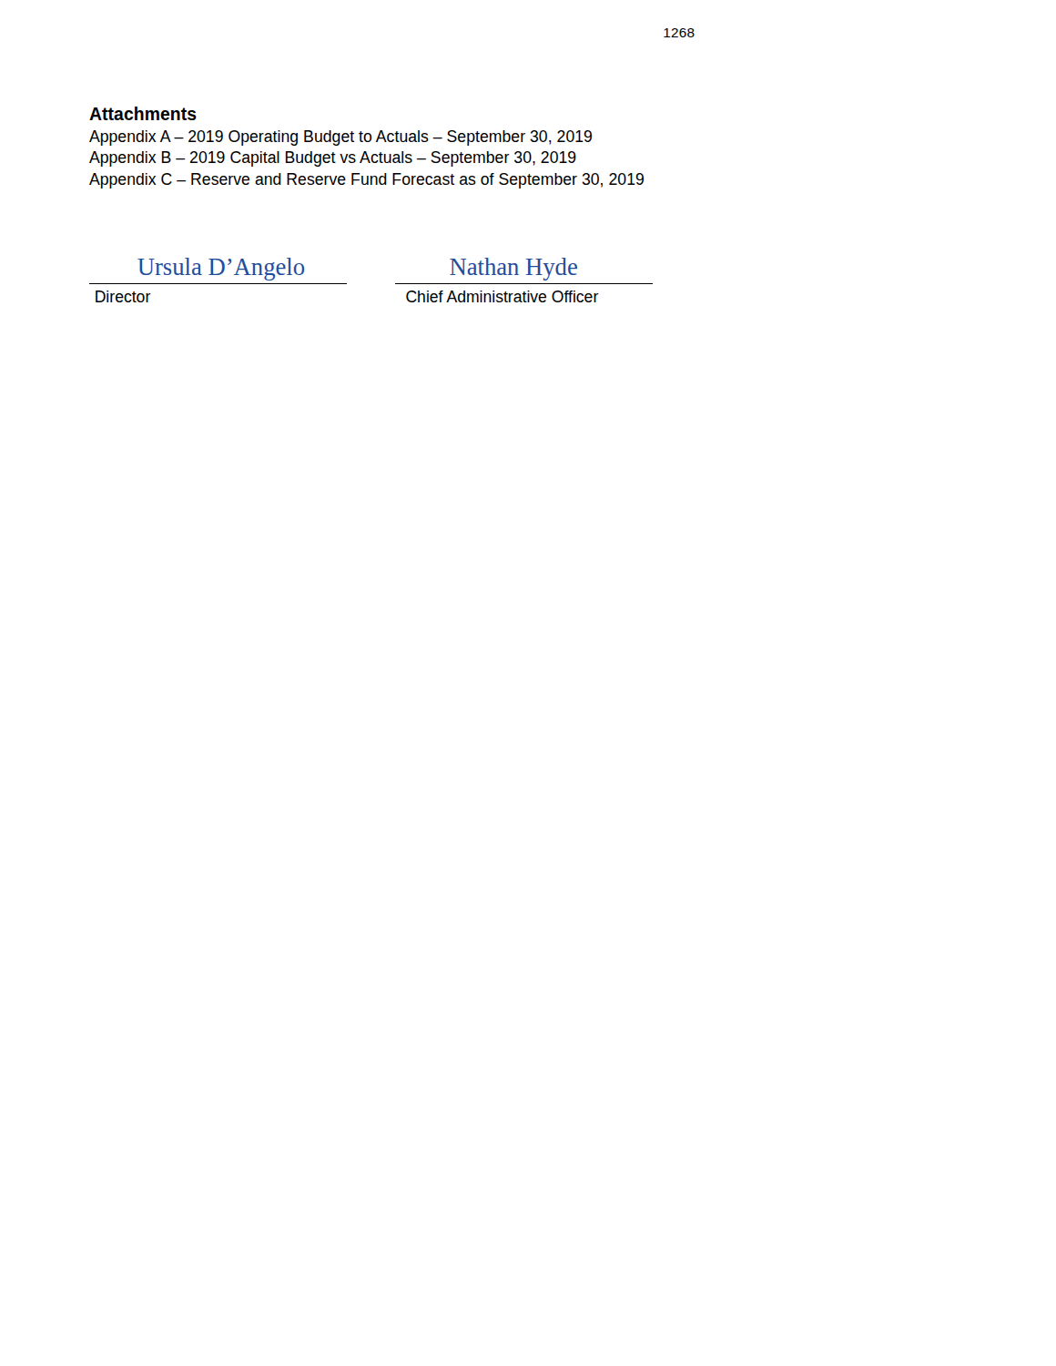1268
Attachments
Appendix A – 2019 Operating Budget to Actuals – September 30, 2019
Appendix B – 2019 Capital Budget vs Actuals – September 30, 2019
Appendix C – Reserve and Reserve Fund Forecast as of September 30, 2019
Ursula D’Angelo
Director
Nathan Hyde
Chief Administrative Officer